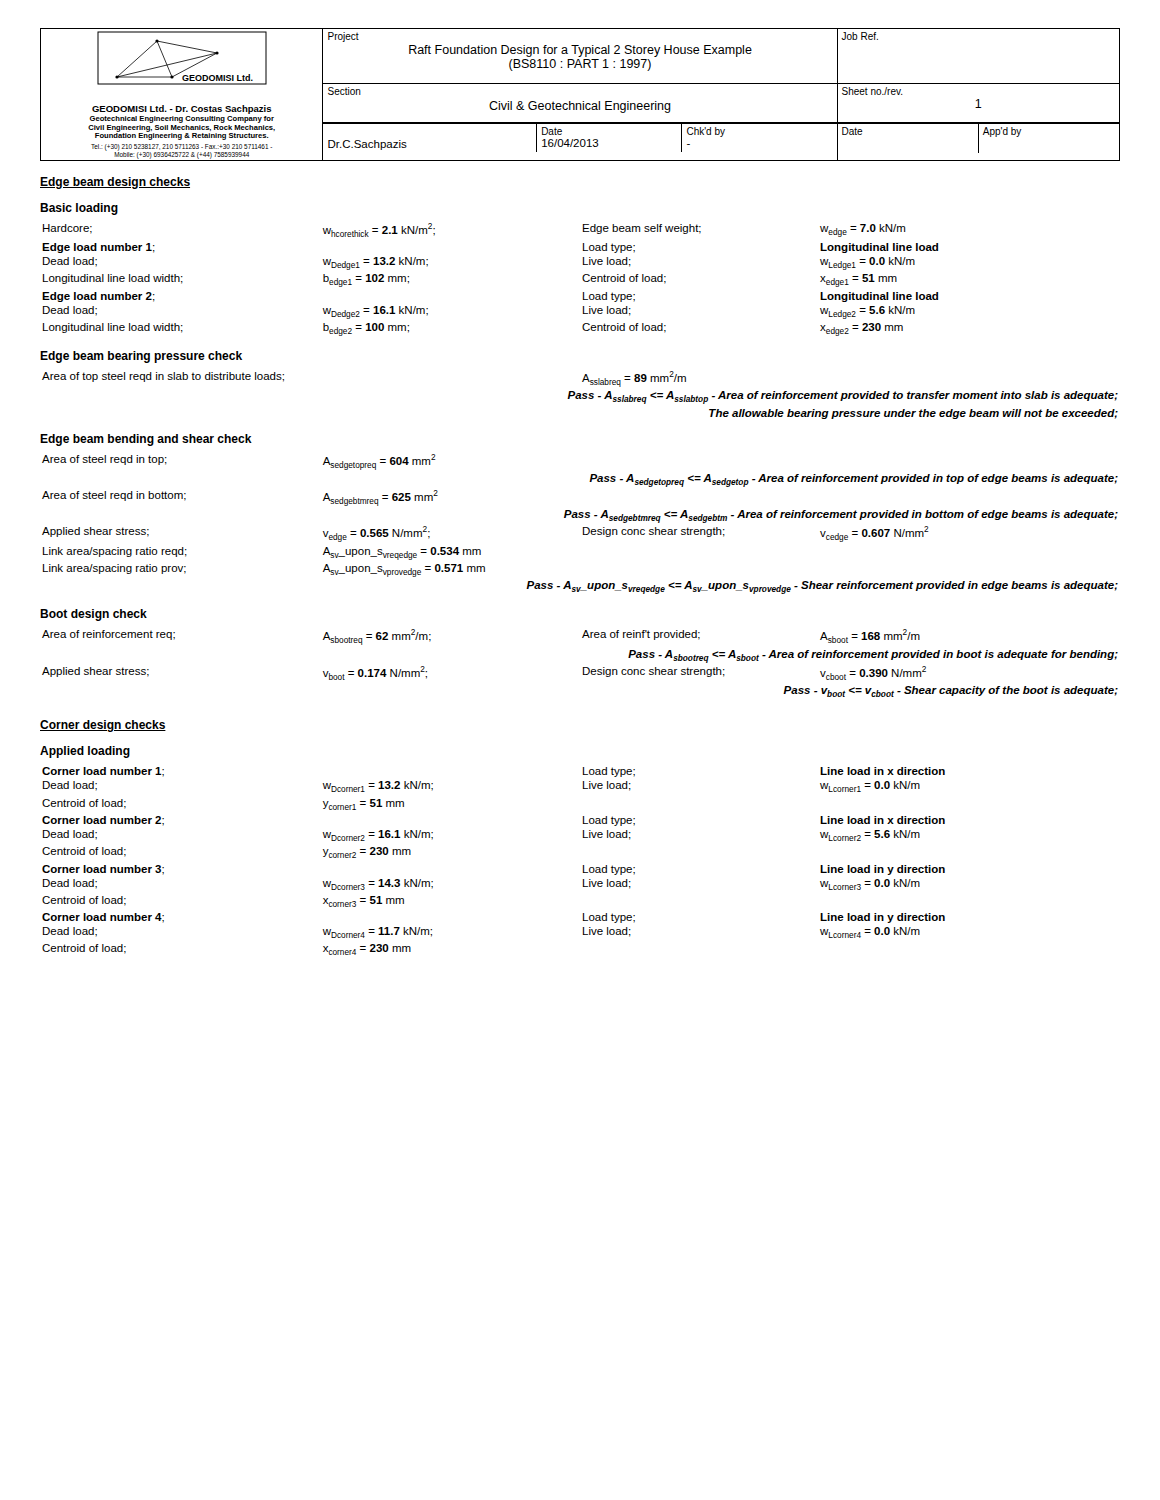| GEODOMISI Ltd. GEODOMISI Ltd. - Dr. Costas Sachpazis Geotechnical Engineering Consulting Company for Civil Engineering, Soil Mechanics, Rock Mechanics, Foundation Engineering & Retaining Structures. Tel.: (+30) 210 5238127, 210 5711263 - Fax.:+30 210 5711461 - Mobile: (+30) 6936425722 & (+44) 7585939944 | Project Raft Foundation Design for a Typical 2 Storey House Example (BS8110 : PART 1 : 1997) | Job Ref. |
| Section Civil & Geotechnical Engineering | Sheet no./rev. 1 |
| / Dr.C.Sachpazis / Date 16/04/2013 / Chk'd by - / | / Date / App'd by / |
Edge beam design checks
Basic loading
| Hardcore; | w hcorethick = 2.1 kN/m 2 ; | Edge beam self weight; | w edge = 7.0 kN/m |
| Edge load number 1 ; | | Load type; | Longitudinal line load |
| Dead load; | w Dedge1 = 13.2 kN/m; | Live load; | w Ledge1 = 0.0 kN/m |
| Longitudinal line load width; | b edge1 = 102 mm; | Centroid of load; | x edge1 = 51 mm |
| Edge load number 2 ; | | Load type; | Longitudinal line load |
| Dead load; | w Dedge2 = 16.1 kN/m; | Live load; | w Ledge2 = 5.6 kN/m |
| Longitudinal line load width; | b edge2 = 100 mm; | Centroid of load; | x edge2 = 230 mm |
Edge beam bearing pressure check
| Area of top steel reqd in slab to distribute loads; | A sslabreq = 89 mm 2 /m |
| Pass - A sslabreq <= A sslabtop - Area of reinforcement provided to transfer moment into slab is adequate; |
| The allowable bearing pressure under the edge beam will not be exceeded; |
Edge beam bending and shear check
| Area of steel reqd in top; | A sedgetopreq = 604 mm 2 | | |
| Pass - A sedgetopreq <= A sedgetop - Area of reinforcement provided in top of edge beams is adequate; |
| Area of steel reqd in bottom; | A sedgebtmreq = 625 mm 2 | | |
| Pass - A sedgebtmreq <= A sedgebtm - Area of reinforcement provided in bottom of edge beams is adequate; |
| Applied shear stress; | v edge = 0.565 N/mm 2 ; | Design conc shear strength; | v cedge = 0.607 N/mm 2 |
| Link area/spacing ratio reqd; | A sv _upon_s vreqedge = 0.534 mm | | |
| Link area/spacing ratio prov; | A sv _upon_s vprovedge = 0.571 mm | | |
| Pass - A sv _upon_s vreqedge <= A sv _upon_s vprovedge - Shear reinforcement provided in edge beams is adequate; |
Boot design check
| Area of reinforcement req; | A sbootreq = 62 mm 2 /m; | Area of reinf't provided; | A sboot = 168 mm 2 /m |
| Pass - A sbootreq <= A sboot - Area of reinforcement provided in boot is adequate for bending; |
| Applied shear stress; | v boot = 0.174 N/mm 2 ; | Design conc shear strength; | v cboot = 0.390 N/mm 2 |
| Pass - v boot <= v cboot - Shear capacity of the boot is adequate; |
Corner design checks
Applied loading
| Corner load number 1 ; | | Load type; | Line load in x direction |
| Dead load; | w Dcorner1 = 13.2 kN/m; | Live load; | w Lcorner1 = 0.0 kN/m |
| Centroid of load; | y corner1 = 51 mm | | |
| Corner load number 2 ; | | Load type; | Line load in x direction |
| Dead load; | w Dcorner2 = 16.1 kN/m; | Live load; | w Lcorner2 = 5.6 kN/m |
| Centroid of load; | y corner2 = 230 mm | | |
| Corner load number 3 ; | | Load type; | Line load in y direction |
| Dead load; | w Dcorner3 = 14.3 kN/m; | Live load; | w Lcorner3 = 0.0 kN/m |
| Centroid of load; | x corner3 = 51 mm | | |
| Corner load number 4 ; | | Load type; | Line load in y direction |
| Dead load; | w Dcorner4 = 11.7 kN/m; | Live load; | w Lcorner4 = 0.0 kN/m |
| Centroid of load; | x corner4 = 230 mm | | |